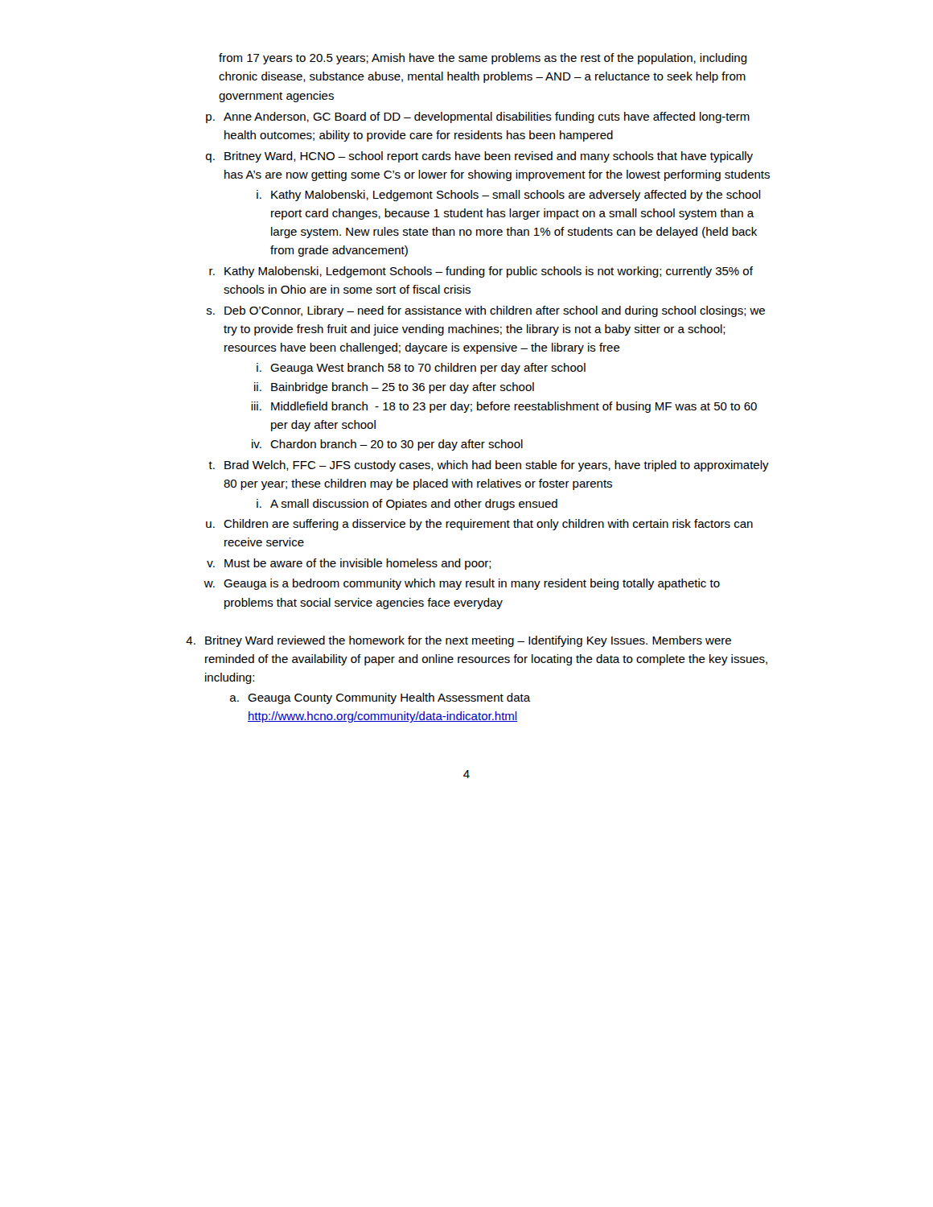from 17 years to 20.5 years; Amish have the same problems as the rest of the population, including chronic disease, substance abuse, mental health problems – AND – a reluctance to seek help from government agencies
Anne Anderson, GC Board of DD – developmental disabilities funding cuts have affected long-term health outcomes; ability to provide care for residents has been hampered
Britney Ward, HCNO – school report cards have been revised and many schools that have typically has A’s are now getting some C’s or lower for showing improvement for the lowest performing students
Kathy Malobenski, Ledgemont Schools – small schools are adversely affected by the school report card changes, because 1 student has larger impact on a small school system than a large system. New rules state than no more than 1% of students can be delayed (held back from grade advancement)
Kathy Malobenski, Ledgemont Schools – funding for public schools is not working; currently 35% of schools in Ohio are in some sort of fiscal crisis
Deb O’Connor, Library – need for assistance with children after school and during school closings; we try to provide fresh fruit and juice vending machines; the library is not a baby sitter or a school; resources have been challenged; daycare is expensive – the library is free
Geauga West branch 58 to 70 children per day after school
Bainbridge branch – 25 to 36 per day after school
Middlefield branch - 18 to 23 per day; before reestablishment of busing MF was at 50 to 60 per day after school
Chardon branch – 20 to 30 per day after school
Brad Welch, FFC – JFS custody cases, which had been stable for years, have tripled to approximately 80 per year; these children may be placed with relatives or foster parents
A small discussion of Opiates and other drugs ensued
Children are suffering a disservice by the requirement that only children with certain risk factors can receive service
Must be aware of the invisible homeless and poor;
Geauga is a bedroom community which may result in many resident being totally apathetic to problems that social service agencies face everyday
Britney Ward reviewed the homework for the next meeting – Identifying Key Issues. Members were reminded of the availability of paper and online resources for locating the data to complete the key issues, including:
Geauga County Community Health Assessment data
http://www.hcno.org/community/data-indicator.html
4